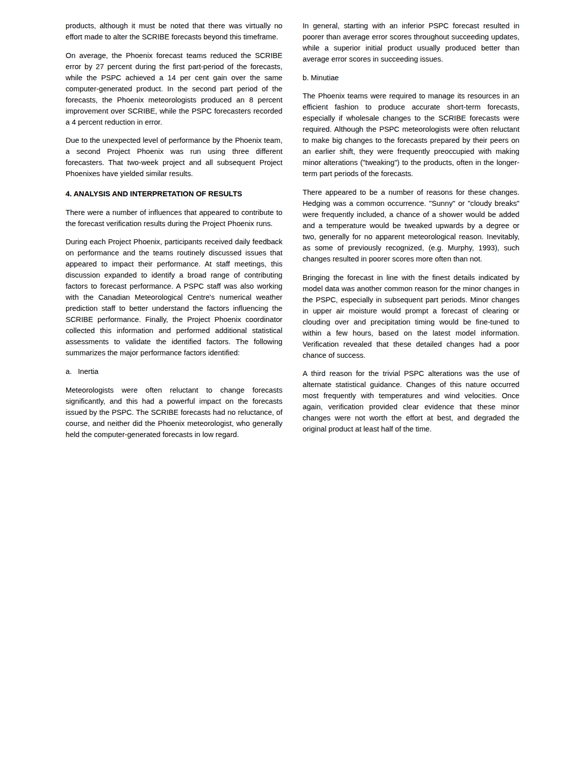products, although it must be noted that there was virtually no effort made to alter the SCRIBE forecasts beyond this timeframe.
On average, the Phoenix forecast teams reduced the SCRIBE error by 27 percent during the first part-period of the forecasts, while the PSPC achieved a 14 per cent gain over the same computer-generated product. In the second part period of the forecasts, the Phoenix meteorologists produced an 8 percent improvement over SCRIBE, while the PSPC forecasters recorded a 4 percent reduction in error.
Due to the unexpected level of performance by the Phoenix team, a second Project Phoenix was run using three different forecasters. That two-week project and all subsequent Project Phoenixes have yielded similar results.
4. ANALYSIS AND INTERPRETATION OF RESULTS
There were a number of influences that appeared to contribute to the forecast verification results during the Project Phoenix runs.
During each Project Phoenix, participants received daily feedback on performance and the teams routinely discussed issues that appeared to impact their performance. At staff meetings, this discussion expanded to identify a broad range of contributing factors to forecast performance. A PSPC staff was also working with the Canadian Meteorological Centre's numerical weather prediction staff to better understand the factors influencing the SCRIBE performance. Finally, the Project Phoenix coordinator collected this information and performed additional statistical assessments to validate the identified factors. The following summarizes the major performance factors identified:
a. Inertia
Meteorologists were often reluctant to change forecasts significantly, and this had a powerful impact on the forecasts issued by the PSPC. The SCRIBE forecasts had no reluctance, of course, and neither did the Phoenix meteorologist, who generally held the computer-generated forecasts in low regard.
In general, starting with an inferior PSPC forecast resulted in poorer than average error scores throughout succeeding updates, while a superior initial product usually produced better than average error scores in succeeding issues.
b. Minutiae
The Phoenix teams were required to manage its resources in an efficient fashion to produce accurate short-term forecasts, especially if wholesale changes to the SCRIBE forecasts were required. Although the PSPC meteorologists were often reluctant to make big changes to the forecasts prepared by their peers on an earlier shift, they were frequently preoccupied with making minor alterations ("tweaking") to the products, often in the longer-term part periods of the forecasts.
There appeared to be a number of reasons for these changes. Hedging was a common occurrence. "Sunny" or "cloudy breaks" were frequently included, a chance of a shower would be added and a temperature would be tweaked upwards by a degree or two, generally for no apparent meteorological reason. Inevitably, as some of previously recognized, (e.g. Murphy, 1993), such changes resulted in poorer scores more often than not.
Bringing the forecast in line with the finest details indicated by model data was another common reason for the minor changes in the PSPC, especially in subsequent part periods. Minor changes in upper air moisture would prompt a forecast of clearing or clouding over and precipitation timing would be fine-tuned to within a few hours, based on the latest model information. Verification revealed that these detailed changes had a poor chance of success.
A third reason for the trivial PSPC alterations was the use of alternate statistical guidance. Changes of this nature occurred most frequently with temperatures and wind velocities. Once again, verification provided clear evidence that these minor changes were not worth the effort at best, and degraded the original product at least half of the time.